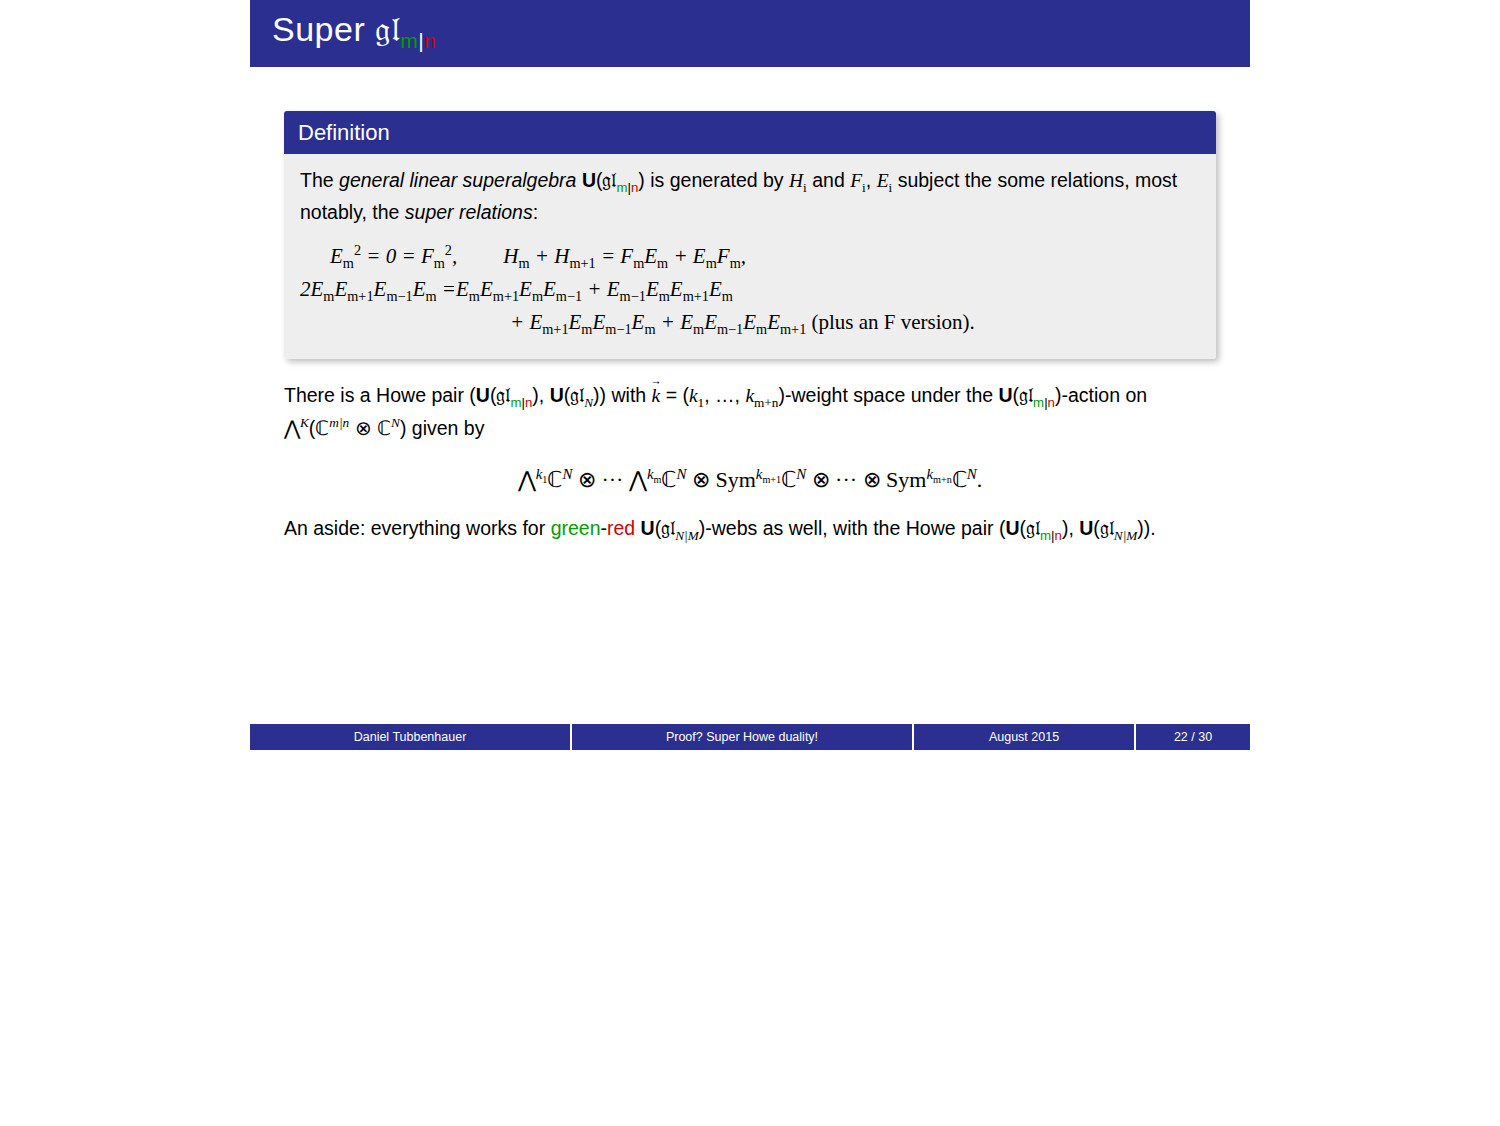Super 𝔤𝔩 m|n
Definition
The general linear superalgebra U(𝔤𝔩m|n) is generated by Hi and Fi, Ei subject the some relations, most notably, the super relations:
Em2 = 0 = Fm2, Hm + Hm+1 = FmEm + EmFm, 2EmEm+1Em−1Em =EmEm+1EmEm−1 + Em−1EmEm+1Em + Em+1EmEm−1Em + EmEm−1EmEm+1 (plus an F version).
There is a Howe pair (U(𝔤𝔩m|n), U(𝔤𝔩N)) with k = (k1, …, km+n)-weight space under the U(𝔤𝔩m|n)-action on ⋀K(ℂm|n ⊗ ℂN) given by
⋀k1ℂN ⊗ ··· ⋀kmℂN ⊗ Symkm+1ℂN ⊗ ··· ⊗ Symkm+nℂN.
An aside: everything works for green-red U(𝔤𝔩N|M)-webs as well, with the Howe pair (U(𝔤𝔩m|n), U(𝔤𝔩N|M)).
Daniel Tubbenhauer
Proof? Super Howe duality!
August 2015
22 / 30